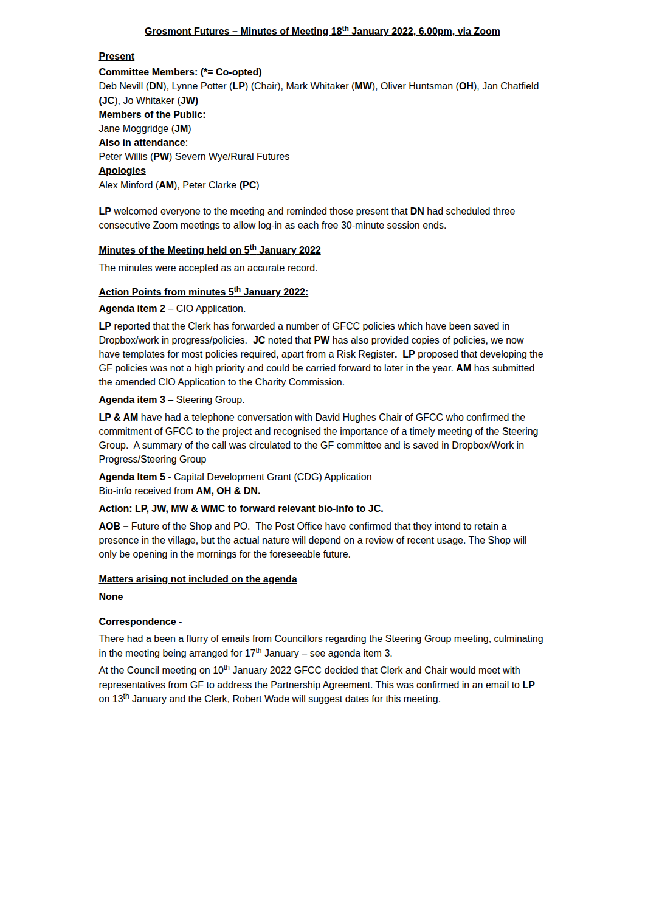Grosmont Futures – Minutes of Meeting 18th January 2022, 6.00pm, via Zoom
Present
Committee Members: (*= Co-opted)
Deb Nevill (DN), Lynne Potter (LP) (Chair), Mark Whitaker (MW), Oliver Huntsman (OH), Jan Chatfield (JC), Jo Whitaker (JW)
Members of the Public:
Jane Moggridge (JM)
Also in attendance:
Peter Willis (PW) Severn Wye/Rural Futures
Apologies
Alex Minford (AM), Peter Clarke (PC)
LP welcomed everyone to the meeting and reminded those present that DN had scheduled three consecutive Zoom meetings to allow log-in as each free 30-minute session ends.
Minutes of the Meeting held on 5th January 2022
The minutes were accepted as an accurate record.
Action Points from minutes 5th January 2022:
Agenda item 2 – CIO Application.
LP reported that the Clerk has forwarded a number of GFCC policies which have been saved in Dropbox/work in progress/policies. JC noted that PW has also provided copies of policies, we now have templates for most policies required, apart from a Risk Register. LP proposed that developing the GF policies was not a high priority and could be carried forward to later in the year. AM has submitted the amended CIO Application to the Charity Commission.
Agenda item 3 – Steering Group.
LP & AM have had a telephone conversation with David Hughes Chair of GFCC who confirmed the commitment of GFCC to the project and recognised the importance of a timely meeting of the Steering Group. A summary of the call was circulated to the GF committee and is saved in Dropbox/Work in Progress/Steering Group
Agenda Item 5 - Capital Development Grant (CDG) Application
Bio-info received from AM, OH & DN.
Action: LP, JW, MW & WMC to forward relevant bio-info to JC.
AOB – Future of the Shop and PO. The Post Office have confirmed that they intend to retain a presence in the village, but the actual nature will depend on a review of recent usage. The Shop will only be opening in the mornings for the foreseeable future.
Matters arising not included on the agenda
None
Correspondence -
There had a been a flurry of emails from Councillors regarding the Steering Group meeting, culminating in the meeting being arranged for 17th January – see agenda item 3.
At the Council meeting on 10th January 2022 GFCC decided that Clerk and Chair would meet with representatives from GF to address the Partnership Agreement. This was confirmed in an email to LP on 13th January and the Clerk, Robert Wade will suggest dates for this meeting.